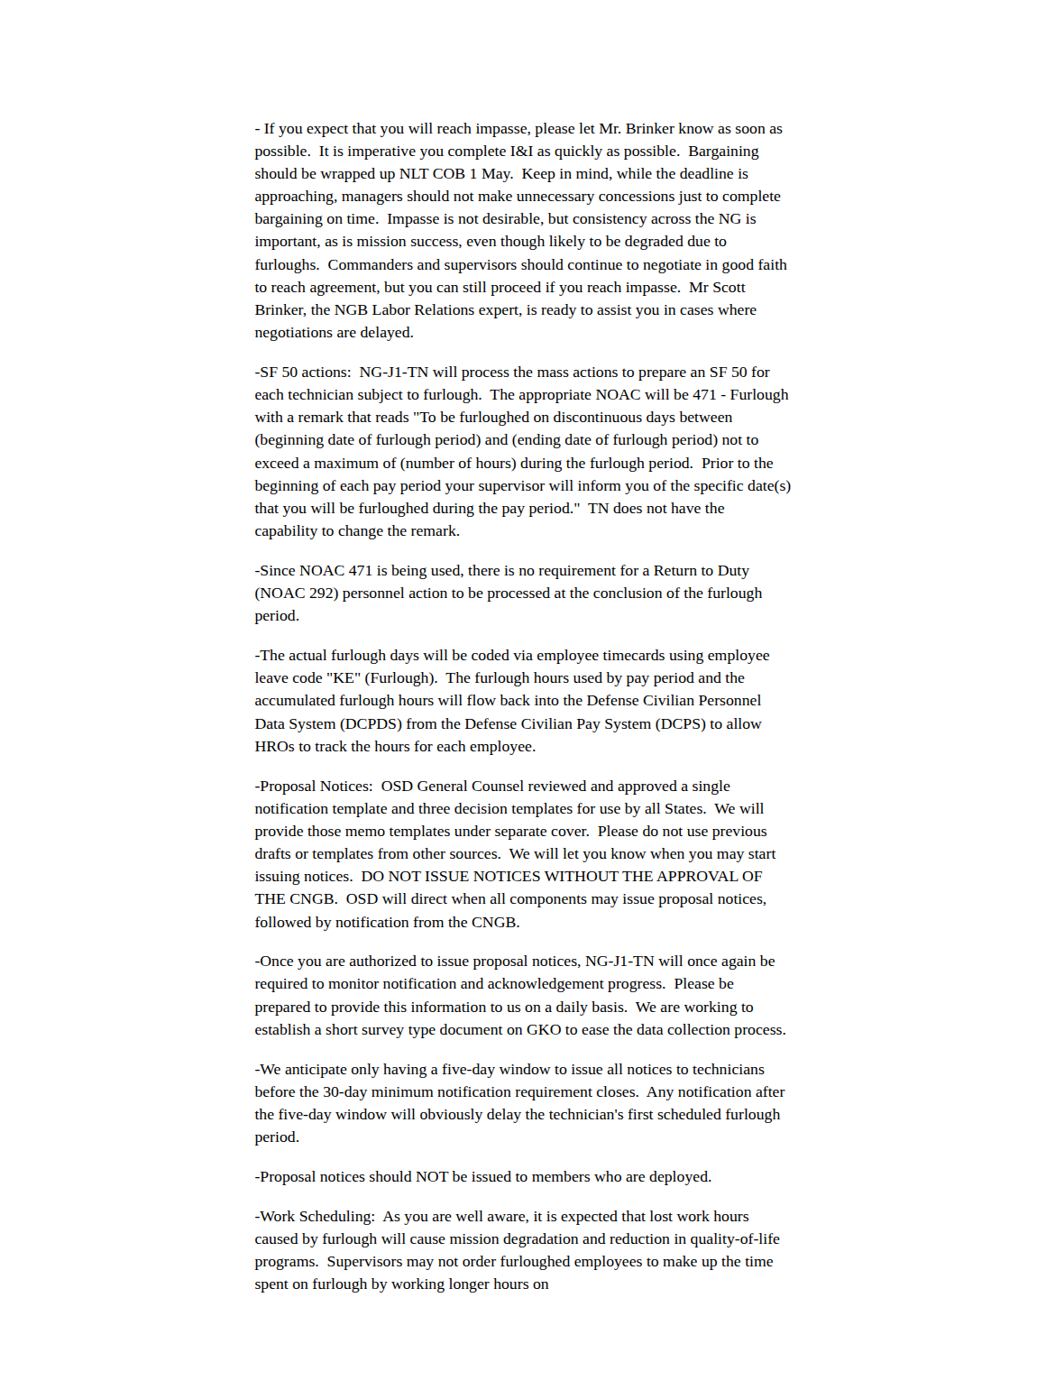- If you expect that you will reach impasse, please let Mr. Brinker know as soon as possible. It is imperative you complete I&I as quickly as possible. Bargaining should be wrapped up NLT COB 1 May. Keep in mind, while the deadline is approaching, managers should not make unnecessary concessions just to complete bargaining on time. Impasse is not desirable, but consistency across the NG is important, as is mission success, even though likely to be degraded due to furloughs. Commanders and supervisors should continue to negotiate in good faith to reach agreement, but you can still proceed if you reach impasse. Mr Scott Brinker, the NGB Labor Relations expert, is ready to assist you in cases where negotiations are delayed.
-SF 50 actions: NG-J1-TN will process the mass actions to prepare an SF 50 for each technician subject to furlough. The appropriate NOAC will be 471 - Furlough with a remark that reads "To be furloughed on discontinuous days between (beginning date of furlough period) and (ending date of furlough period) not to exceed a maximum of (number of hours) during the furlough period. Prior to the beginning of each pay period your supervisor will inform you of the specific date(s) that you will be furloughed during the pay period." TN does not have the capability to change the remark.
-Since NOAC 471 is being used, there is no requirement for a Return to Duty (NOAC 292) personnel action to be processed at the conclusion of the furlough period.
-The actual furlough days will be coded via employee timecards using employee leave code "KE" (Furlough). The furlough hours used by pay period and the accumulated furlough hours will flow back into the Defense Civilian Personnel Data System (DCPDS) from the Defense Civilian Pay System (DCPS) to allow HROs to track the hours for each employee.
-Proposal Notices: OSD General Counsel reviewed and approved a single notification template and three decision templates for use by all States. We will provide those memo templates under separate cover. Please do not use previous drafts or templates from other sources. We will let you know when you may start issuing notices. DO NOT ISSUE NOTICES WITHOUT THE APPROVAL OF THE CNGB. OSD will direct when all components may issue proposal notices, followed by notification from the CNGB.
-Once you are authorized to issue proposal notices, NG-J1-TN will once again be required to monitor notification and acknowledgement progress. Please be prepared to provide this information to us on a daily basis. We are working to establish a short survey type document on GKO to ease the data collection process.
-We anticipate only having a five-day window to issue all notices to technicians before the 30-day minimum notification requirement closes. Any notification after the five-day window will obviously delay the technician's first scheduled furlough period.
-Proposal notices should NOT be issued to members who are deployed.
-Work Scheduling: As you are well aware, it is expected that lost work hours caused by furlough will cause mission degradation and reduction in quality-of-life programs. Supervisors may not order furloughed employees to make up the time spent on furlough by working longer hours on